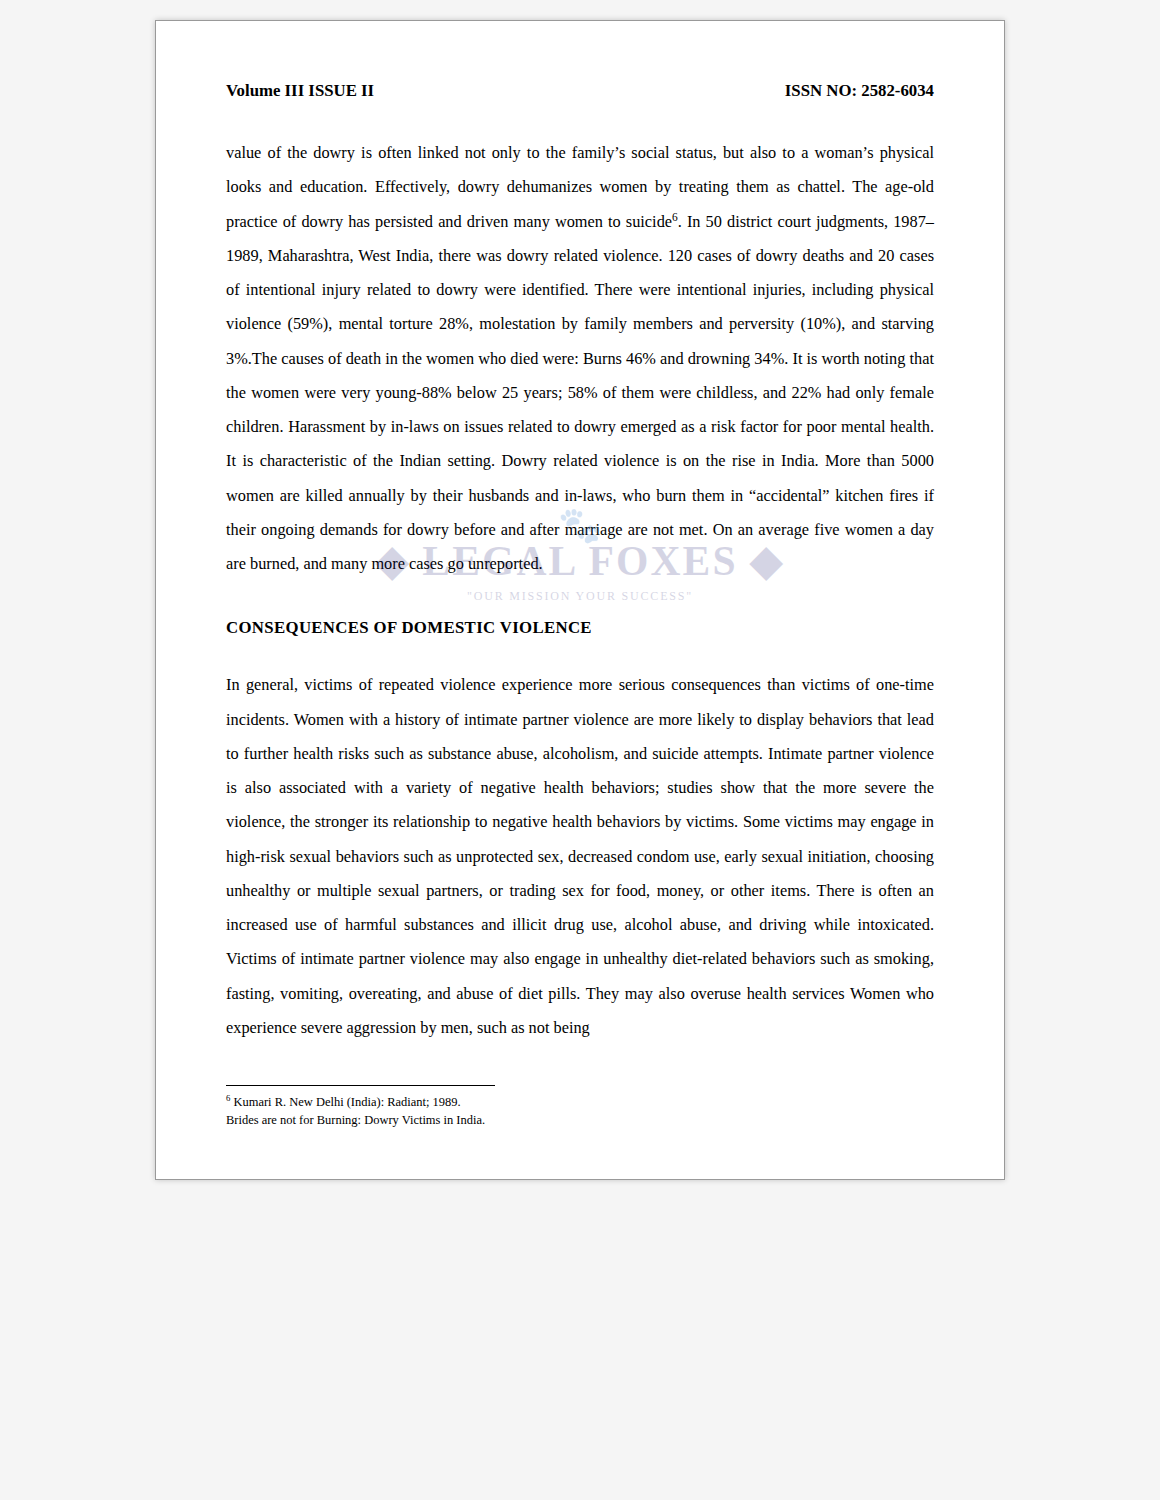Volume III ISSUE II ISSN NO: 2582-6034
🐾
◆ LEGAL FOXES ◆
"OUR MISSION YOUR SUCCESS"
value of the dowry is often linked not only to the family’s social status, but also to a woman’s physical looks and education. Effectively, dowry dehumanizes women by treating them as chattel. The age-old practice of dowry has persisted and driven many women to suicide6. In 50 district court judgments, 1987–1989, Maharashtra, West India, there was dowry related violence. 120 cases of dowry deaths and 20 cases of intentional injury related to dowry were identified. There were intentional injuries, including physical violence (59%), mental torture 28%, molestation by family members and perversity (10%), and starving 3%.The causes of death in the women who died were: Burns 46% and drowning 34%. It is worth noting that the women were very young-88% below 25 years; 58% of them were childless, and 22% had only female children. Harassment by in-laws on issues related to dowry emerged as a risk factor for poor mental health. It is characteristic of the Indian setting. Dowry related violence is on the rise in India. More than 5000 women are killed annually by their husbands and in-laws, who burn them in “accidental” kitchen fires if their ongoing demands for dowry before and after marriage are not met. On an average five women a day are burned, and many more cases go unreported.
CONSEQUENCES OF DOMESTIC VIOLENCE
In general, victims of repeated violence experience more serious consequences than victims of one-time incidents. Women with a history of intimate partner violence are more likely to display behaviors that lead to further health risks such as substance abuse, alcoholism, and suicide attempts. Intimate partner violence is also associated with a variety of negative health behaviors; studies show that the more severe the violence, the stronger its relationship to negative health behaviors by victims. Some victims may engage in high-risk sexual behaviors such as unprotected sex, decreased condom use, early sexual initiation, choosing unhealthy or multiple sexual partners, or trading sex for food, money, or other items. There is often an increased use of harmful substances and illicit drug use, alcohol abuse, and driving while intoxicated. Victims of intimate partner violence may also engage in unhealthy diet-related behaviors such as smoking, fasting, vomiting, overeating, and abuse of diet pills. They may also overuse health services Women who experience severe aggression by men, such as not being
6 Kumari R. New Delhi (India): Radiant; 1989. Brides are not for Burning: Dowry Victims in India.